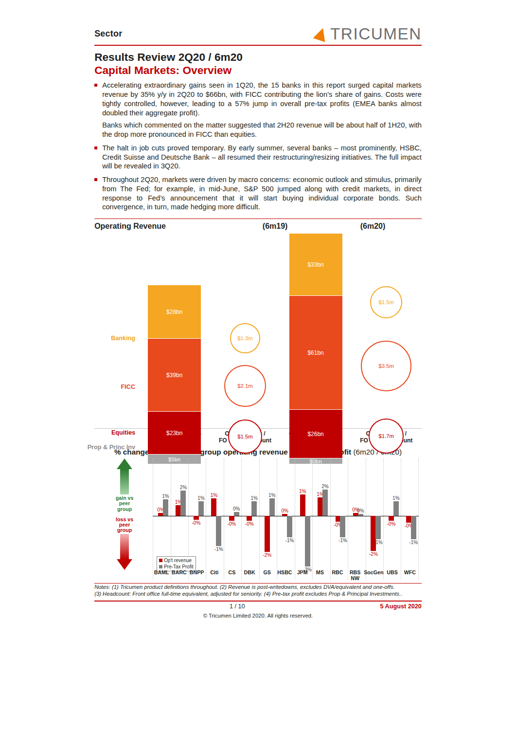Sector
TRICUMEN
Results Review 2Q20 / 6m20
Capital Markets: Overview
Accelerating extraordinary gains seen in 1Q20, the 15 banks in this report surged capital markets revenue by 35% y/y in 2Q20 to $66bn, with FICC contributing the lion’s share of gains. Costs were tightly controlled, however, leading to a 57% jump in overall pre-tax profits (EMEA banks almost doubled their aggregate profit).
Banks which commented on the matter suggested that 2H20 revenue will be about half of 1H20, with the drop more pronounced in FICC than equities.
The halt in job cuts proved temporary. By early summer, several banks – most prominently, HSBC, Credit Suisse and Deutsche Bank – all resumed their restructuring/resizing initiatives. The full impact will be revealed in 3Q20.
Throughout 2Q20, markets were driven by macro concerns: economic outlook and stimulus, primarily from The Fed; for example, in mid-June, S&P 500 jumped along with credit markets, in direct response to Fed’s announcement that it will start buying individual corporate bonds. Such convergence, in turn, made hedging more difficult.
Operating Revenue
(6m19)
(6m20)
Banking FICC Equities Prop & Princ Inv
$28bn
$39bn
$23bn
$5bn
$1.3m
$2.1m
$1.5m
$33bn
$61bn
$26bn
$0bn
$1.5m
$3.5m
$1.7m
Operating Revenue
Op't Revenue /
FO FTE Headcount
Operating Revenue
Op't Revenue /
FO FTE Headcount
% change share of peer group operating revenue and pre-tax profit (6m20 / 6m20)
gain vs
peer
group
loss vs
peer
group
0%
1%
1%
2%
-0%
1%
1%
-1%
-0%
0%
-0%
1%
-2%
1%
0%
-1%
1%
-3%
1%
2%
-0%
-1%
0%
0%
-2%
-1%
-0%
1%
-0%
-1%
Op't revenue
Pre-Tax Profit
BAML
BARC
BNPP
Citi
CS
DBK
GS
HSBC
JPM
MS
RBC
RBS NW
SocGen
UBS
WFC
Notes: (1) Tricumen product definitions throughout. (2) Revenue is post-writedowns, excludes DVA/equivalent and one-offs.
(3) Headcount: Front office full-time equivalent, adjusted for seniority. (4) Pre-tax profit excludes Prop & Principal Investments..
1 / 10
5 August 2020
© Tricumen Limited 2020. All rights reserved.